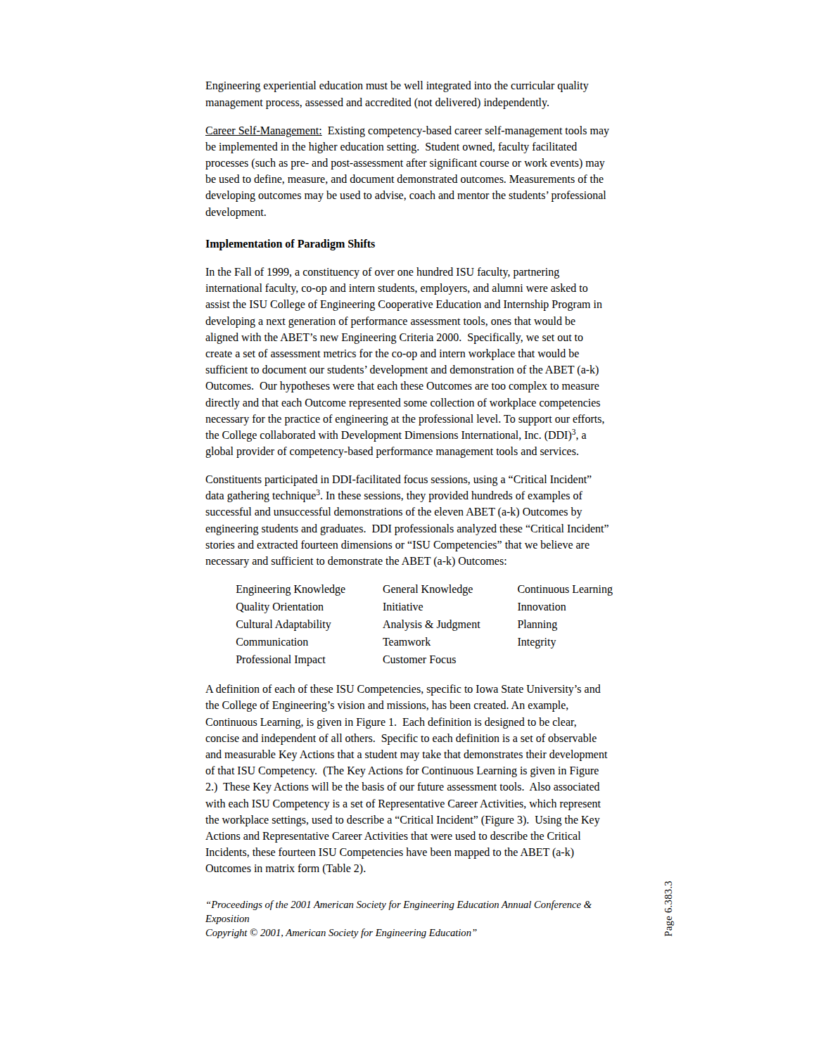Engineering experiential education must be well integrated into the curricular quality management process, assessed and accredited (not delivered) independently.
Career Self-Management: Existing competency-based career self-management tools may be implemented in the higher education setting. Student owned, faculty facilitated processes (such as pre- and post-assessment after significant course or work events) may be used to define, measure, and document demonstrated outcomes. Measurements of the developing outcomes may be used to advise, coach and mentor the students’ professional development.
Implementation of Paradigm Shifts
In the Fall of 1999, a constituency of over one hundred ISU faculty, partnering international faculty, co-op and intern students, employers, and alumni were asked to assist the ISU College of Engineering Cooperative Education and Internship Program in developing a next generation of performance assessment tools, ones that would be aligned with the ABET’s new Engineering Criteria 2000. Specifically, we set out to create a set of assessment metrics for the co-op and intern workplace that would be sufficient to document our students’ development and demonstration of the ABET (a-k) Outcomes. Our hypotheses were that each these Outcomes are too complex to measure directly and that each Outcome represented some collection of workplace competencies necessary for the practice of engineering at the professional level. To support our efforts, the College collaborated with Development Dimensions International, Inc. (DDI)3, a global provider of competency-based performance management tools and services.
Constituents participated in DDI-facilitated focus sessions, using a “Critical Incident” data gathering technique3. In these sessions, they provided hundreds of examples of successful and unsuccessful demonstrations of the eleven ABET (a-k) Outcomes by engineering students and graduates. DDI professionals analyzed these “Critical Incident” stories and extracted fourteen dimensions or “ISU Competencies” that we believe are necessary and sufficient to demonstrate the ABET (a-k) Outcomes:
| Engineering Knowledge | General Knowledge | Continuous Learning |
| Quality Orientation | Initiative | Innovation |
| Cultural Adaptability | Analysis & Judgment | Planning |
| Communication | Teamwork | Integrity |
| Professional Impact | Customer Focus | |
A definition of each of these ISU Competencies, specific to Iowa State University’s and the College of Engineering’s vision and missions, has been created. An example, Continuous Learning, is given in Figure 1. Each definition is designed to be clear, concise and independent of all others. Specific to each definition is a set of observable and measurable Key Actions that a student may take that demonstrates their development of that ISU Competency. (The Key Actions for Continuous Learning is given in Figure 2.) These Key Actions will be the basis of our future assessment tools. Also associated with each ISU Competency is a set of Representative Career Activities, which represent the workplace settings, used to describe a “Critical Incident” (Figure 3). Using the Key Actions and Representative Career Activities that were used to describe the Critical Incidents, these fourteen ISU Competencies have been mapped to the ABET (a-k) Outcomes in matrix form (Table 2).
“Proceedings of the 2001 American Society for Engineering Education Annual Conference & Exposition
Copyright © 2001, American Society for Engineering Education”
Page 6.383.3